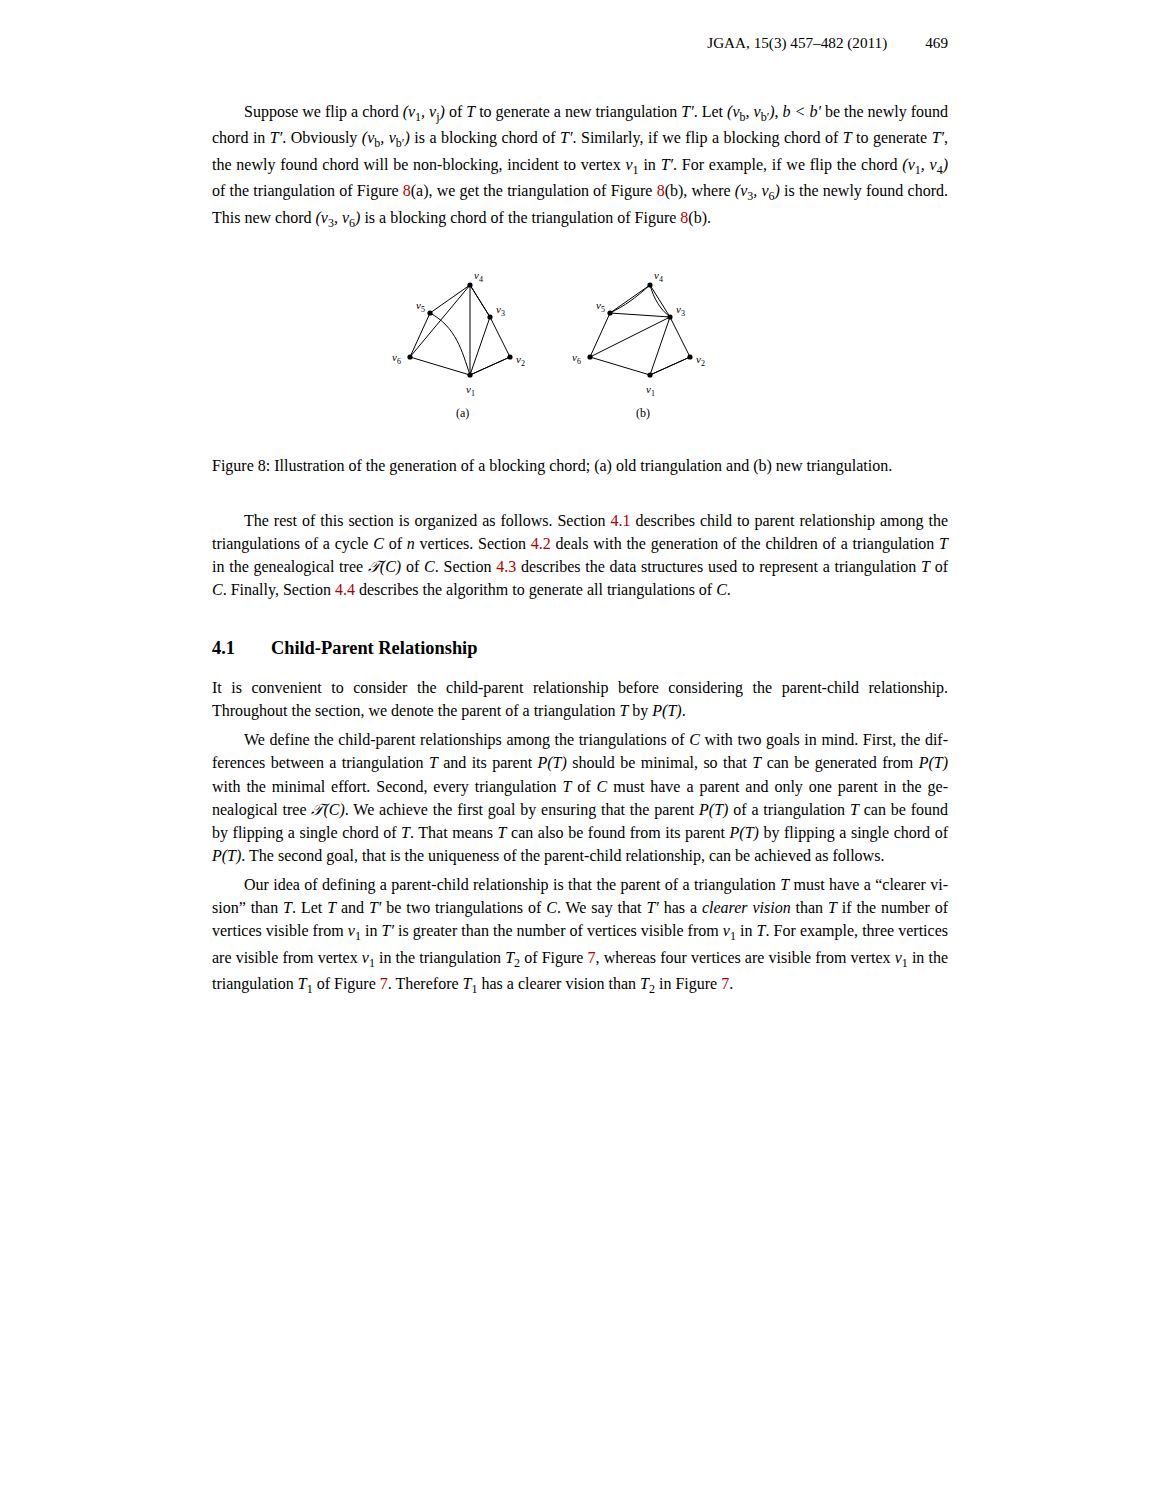JGAA, 15(3) 457–482 (2011)469
Suppose we flip a chord (v1, vj) of T to generate a new triangulation T′. Let (vb, vb′), b < b′ be the newly found chord in T′. Obviously (vb, vb′) is a blocking chord of T′. Similarly, if we flip a blocking chord of T to generate T′, the newly found chord will be non-blocking, incident to vertex v1 in T′. For example, if we flip the chord (v1, v4) of the triangulation of Figure 8(a), we get the triangulation of Figure 8(b), where (v3, v6) is the newly found chord. This new chord (v3, v6) is a blocking chord of the triangulation of Figure 8(b).
v4 v5 v6 v1 v2 v3 (a) v4 v5 v6 v1 v2 v3 (b)
Figure 8: Illustration of the generation of a blocking chord; (a) old triangulation and (b) new triangulation.
The rest of this section is organized as follows. Section 4.1 describes child to parent relationship among the triangulations of a cycle C of n vertices. Section 4.2 deals with the generation of the children of a triangulation T in the genealogical tree 𝒯(C) of C. Section 4.3 describes the data structures used to represent a triangulation T of C. Finally, Section 4.4 describes the algorithm to generate all triangulations of C.
4.1 Child-Parent Relationship
It is convenient to consider the child-parent relationship before considering the parent-child relationship. Throughout the section, we denote the parent of a triangulation T by P(T).
We define the child-parent relationships among the triangulations of C with two goals in mind. First, the differences between a triangulation T and its parent P(T) should be minimal, so that T can be generated from P(T) with the minimal effort. Second, every triangulation T of C must have a parent and only one parent in the genealogical tree 𝒯(C). We achieve the first goal by ensuring that the parent P(T) of a triangulation T can be found by flipping a single chord of T. That means T can also be found from its parent P(T) by flipping a single chord of P(T). The second goal, that is the uniqueness of the parent-child relationship, can be achieved as follows.
Our idea of defining a parent-child relationship is that the parent of a triangulation T must have a “clearer vision” than T. Let T and T′ be two triangulations of C. We say that T′ has a clearer vision than T if the number of vertices visible from v1 in T′ is greater than the number of vertices visible from v1 in T. For example, three vertices are visible from vertex v1 in the triangulation T2 of Figure 7, whereas four vertices are visible from vertex v1 in the triangulation T1 of Figure 7. Therefore T1 has a clearer vision than T2 in Figure 7.